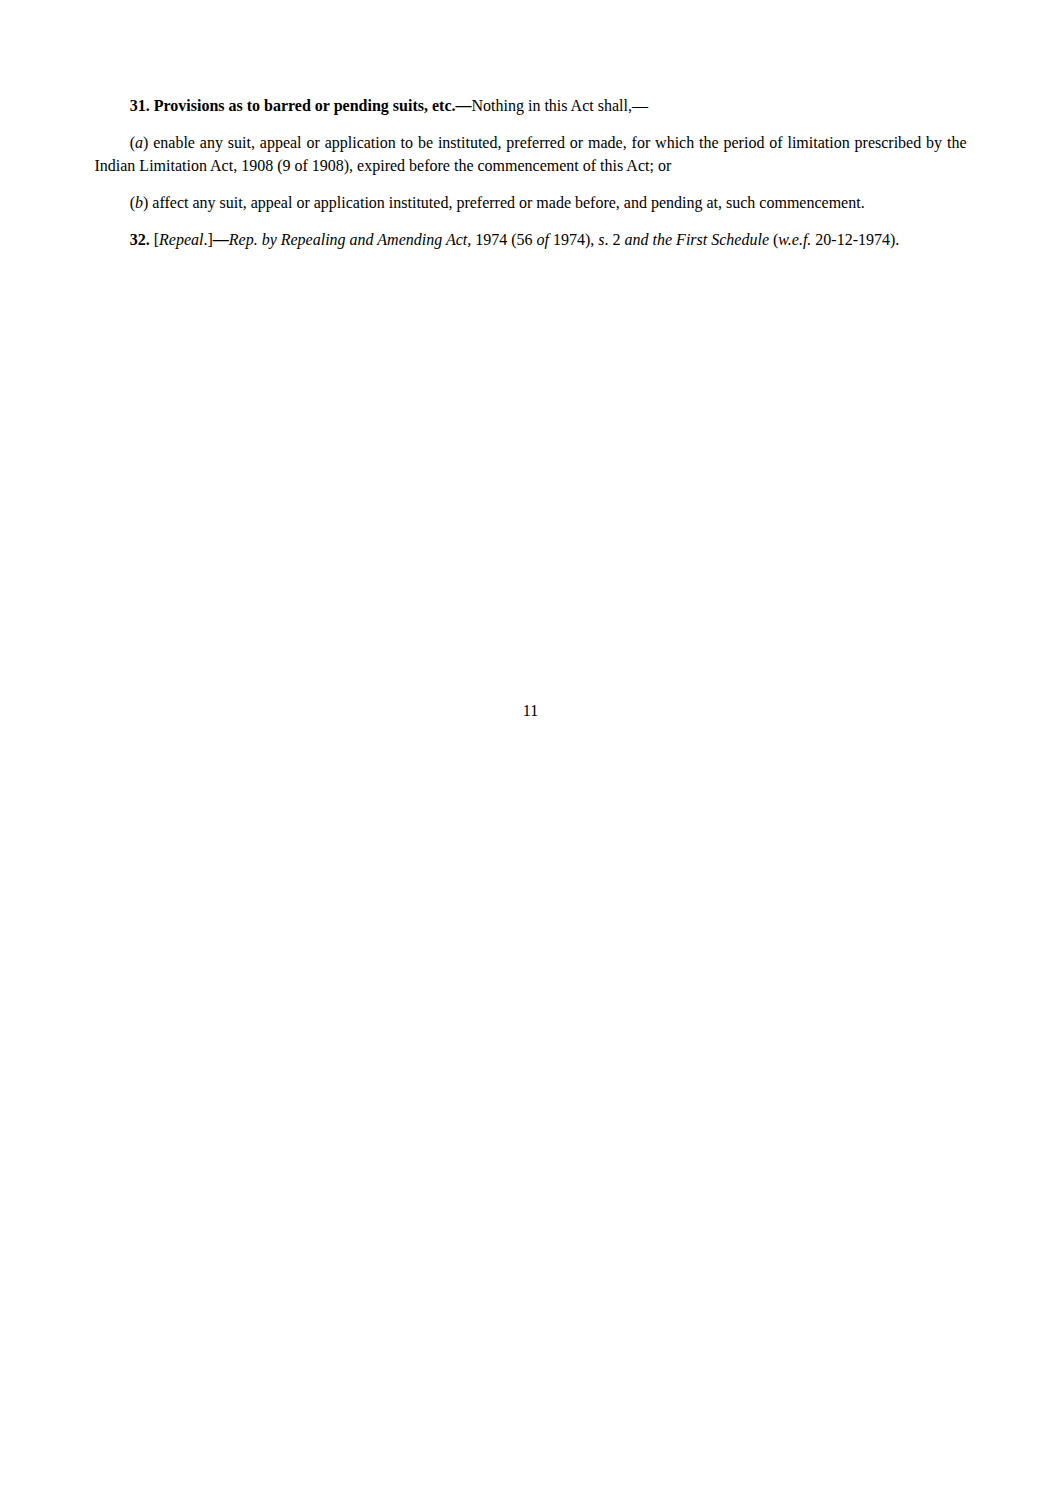31. Provisions as to barred or pending suits, etc.—Nothing in this Act shall,—
(a) enable any suit, appeal or application to be instituted, preferred or made, for which the period of limitation prescribed by the Indian Limitation Act, 1908 (9 of 1908), expired before the commencement of this Act; or
(b) affect any suit, appeal or application instituted, preferred or made before, and pending at, such commencement.
32. [Repeal.]—Rep. by Repealing and Amending Act, 1974 (56 of 1974), s. 2 and the First Schedule (w.e.f. 20-12-1974).
11